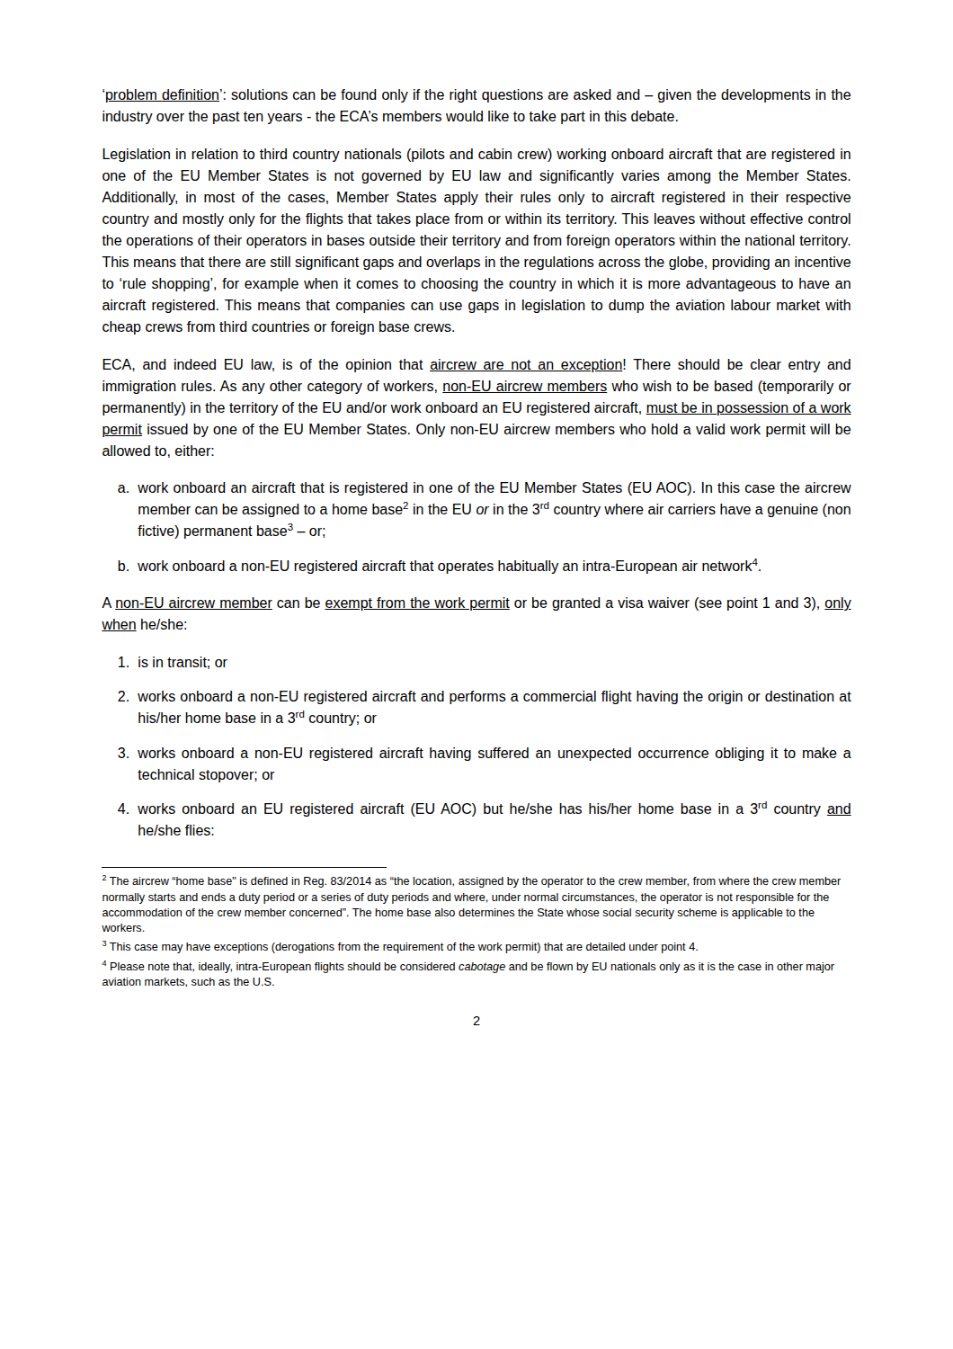‘problem definition’: solutions can be found only if the right questions are asked and – given the developments in the industry over the past ten years - the ECA’s members would like to take part in this debate.
Legislation in relation to third country nationals (pilots and cabin crew) working onboard aircraft that are registered in one of the EU Member States is not governed by EU law and significantly varies among the Member States. Additionally, in most of the cases, Member States apply their rules only to aircraft registered in their respective country and mostly only for the flights that takes place from or within its territory. This leaves without effective control the operations of their operators in bases outside their territory and from foreign operators within the national territory. This means that there are still significant gaps and overlaps in the regulations across the globe, providing an incentive to ‘rule shopping’, for example when it comes to choosing the country in which it is more advantageous to have an aircraft registered. This means that companies can use gaps in legislation to dump the aviation labour market with cheap crews from third countries or foreign base crews.
ECA, and indeed EU law, is of the opinion that aircrew are not an exception! There should be clear entry and immigration rules. As any other category of workers, non-EU aircrew members who wish to be based (temporarily or permanently) in the territory of the EU and/or work onboard an EU registered aircraft, must be in possession of a work permit issued by one of the EU Member States. Only non-EU aircrew members who hold a valid work permit will be allowed to, either:
work onboard an aircraft that is registered in one of the EU Member States (EU AOC). In this case the aircrew member can be assigned to a home base2 in the EU or in the 3rd country where air carriers have a genuine (non fictive) permanent base3 – or;
work onboard a non-EU registered aircraft that operates habitually an intra-European air network4.
A non-EU aircrew member can be exempt from the work permit or be granted a visa waiver (see point 1 and 3), only when he/she:
is in transit; or
works onboard a non-EU registered aircraft and performs a commercial flight having the origin or destination at his/her home base in a 3rd country; or
works onboard a non-EU registered aircraft having suffered an unexpected occurrence obliging it to make a technical stopover; or
works onboard an EU registered aircraft (EU AOC) but he/she has his/her home base in a 3rd country and he/she flies:
2 The aircrew “home base" is defined in Reg. 83/2014 as “the location, assigned by the operator to the crew member, from where the crew member normally starts and ends a duty period or a series of duty periods and where, under normal circumstances, the operator is not responsible for the accommodation of the crew member concerned”. The home base also determines the State whose social security scheme is applicable to the workers.
3 This case may have exceptions (derogations from the requirement of the work permit) that are detailed under point 4.
4 Please note that, ideally, intra-European flights should be considered cabotage and be flown by EU nationals only as it is the case in other major aviation markets, such as the U.S.
2